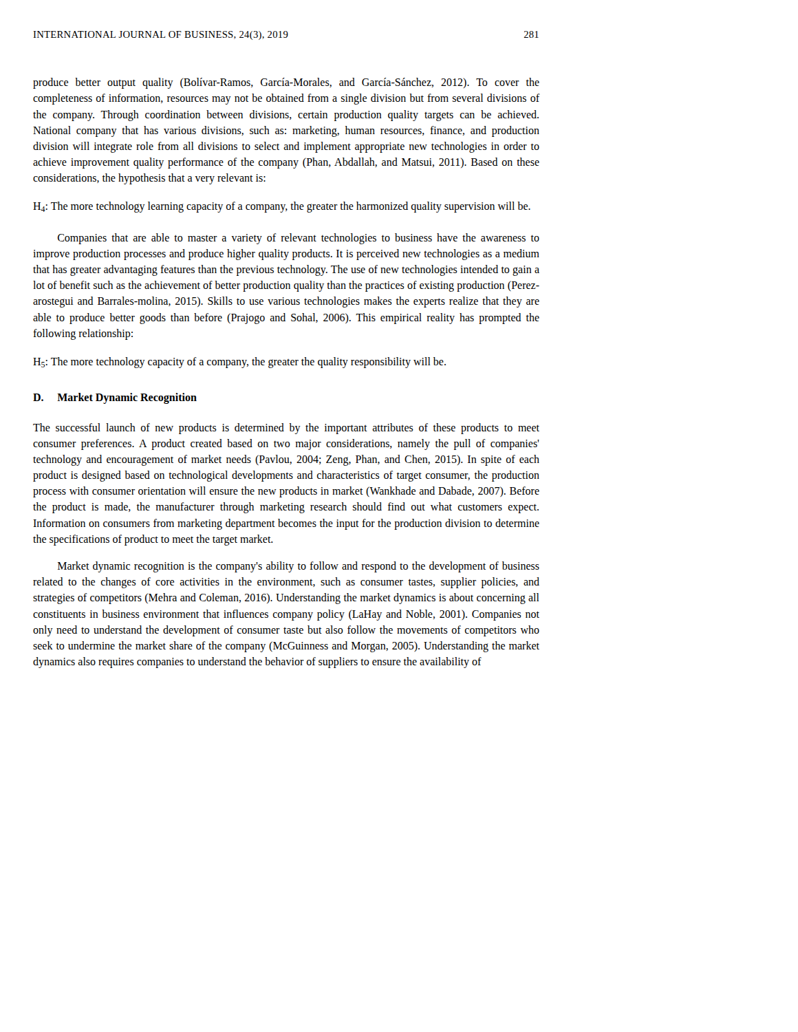International Journal of Business, 24(3), 2019 281
produce better output quality (Bolívar-Ramos, García-Morales, and García-Sánchez, 2012). To cover the completeness of information, resources may not be obtained from a single division but from several divisions of the company. Through coordination between divisions, certain production quality targets can be achieved. National company that has various divisions, such as: marketing, human resources, finance, and production division will integrate role from all divisions to select and implement appropriate new technologies in order to achieve improvement quality performance of the company (Phan, Abdallah, and Matsui, 2011). Based on these considerations, the hypothesis that a very relevant is:
H4: The more technology learning capacity of a company, the greater the harmonized quality supervision will be.
Companies that are able to master a variety of relevant technologies to business have the awareness to improve production processes and produce higher quality products. It is perceived new technologies as a medium that has greater advantaging features than the previous technology. The use of new technologies intended to gain a lot of benefit such as the achievement of better production quality than the practices of existing production (Perez-arostegui and Barrales-molina, 2015). Skills to use various technologies makes the experts realize that they are able to produce better goods than before (Prajogo and Sohal, 2006). This empirical reality has prompted the following relationship:
H5: The more technology capacity of a company, the greater the quality responsibility will be.
D. Market Dynamic Recognition
The successful launch of new products is determined by the important attributes of these products to meet consumer preferences. A product created based on two major considerations, namely the pull of companies' technology and encouragement of market needs (Pavlou, 2004; Zeng, Phan, and Chen, 2015). In spite of each product is designed based on technological developments and characteristics of target consumer, the production process with consumer orientation will ensure the new products in market (Wankhade and Dabade, 2007). Before the product is made, the manufacturer through marketing research should find out what customers expect. Information on consumers from marketing department becomes the input for the production division to determine the specifications of product to meet the target market.
Market dynamic recognition is the company's ability to follow and respond to the development of business related to the changes of core activities in the environment, such as consumer tastes, supplier policies, and strategies of competitors (Mehra and Coleman, 2016). Understanding the market dynamics is about concerning all constituents in business environment that influences company policy (LaHay and Noble, 2001). Companies not only need to understand the development of consumer taste but also follow the movements of competitors who seek to undermine the market share of the company (McGuinness and Morgan, 2005). Understanding the market dynamics also requires companies to understand the behavior of suppliers to ensure the availability of